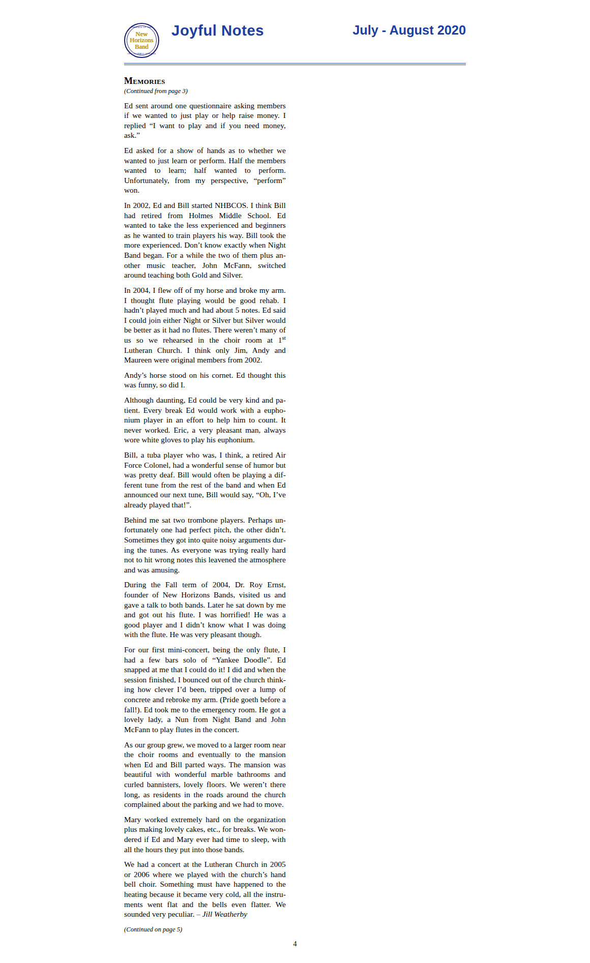Friends of the
New Horizons
Band
of Colorado Springs
Joyful Notes
July - August 2020
Memories
(Continued from page 3)
Ed sent around one questionnaire asking members if we wanted to just play or help raise money. I replied “I want to play and if you need money, ask.”
Ed asked for a show of hands as to whether we wanted to just learn or perform. Half the members wanted to learn; half wanted to perform. Unfortunately, from my perspective, “perform” won.
In 2002, Ed and Bill started NHBCOS. I think Bill had retired from Holmes Middle School. Ed wanted to take the less experienced and beginners as he wanted to train players his way. Bill took the more experienced. Don’t know exactly when Night Band began. For a while the two of them plus another music teacher, John McFann, switched around teaching both Gold and Silver.
In 2004, I flew off of my horse and broke my arm. I thought flute playing would be good rehab. I hadn’t played much and had about 5 notes. Ed said I could join either Night or Silver but Silver would be better as it had no flutes. There weren’t many of us so we rehearsed in the choir room at 1st Lutheran Church. I think only Jim, Andy and Maureen were original members from 2002.
Andy’s horse stood on his cornet. Ed thought this was funny, so did I.
Although daunting, Ed could be very kind and patient. Every break Ed would work with a euphonium player in an effort to help him to count. It never worked. Eric, a very pleasant man, always wore white gloves to play his euphonium.
Bill, a tuba player who was, I think, a retired Air Force Colonel, had a wonderful sense of humor but was pretty deaf. Bill would often be playing a different tune from the rest of the band and when Ed announced our next tune, Bill would say, “Oh, I’ve already played that!”.
Behind me sat two trombone players. Perhaps unfortunately one had perfect pitch, the other didn’t. Sometimes they got into quite noisy arguments during the tunes. As everyone was trying really hard not to hit wrong notes this leavened the atmosphere and was amusing.
During the Fall term of 2004, Dr. Roy Ernst, founder of New Horizons Bands, visited us and gave a talk to both bands. Later he sat down by me and got out his flute. I was horrified! He was a good player and I didn’t know what I was doing with the flute. He was very pleasant though.
For our first mini-concert, being the only flute, I had a few bars solo of “Yankee Doodle”. Ed snapped at me that I could do it! I did and when the session finished, I bounced out of the church thinking how clever I’d been, tripped over a lump of concrete and rebroke my arm. (Pride goeth before a fall!). Ed took me to the emergency room. He got a lovely lady, a Nun from Night Band and John McFann to play flutes in the concert.
As our group grew, we moved to a larger room near the choir rooms and eventually to the mansion when Ed and Bill parted ways. The mansion was beautiful with wonderful marble bathrooms and curled bannisters, lovely floors. We weren’t there long, as residents in the roads around the church complained about the parking and we had to move.
Mary worked extremely hard on the organization plus making lovely cakes, etc., for breaks. We wondered if Ed and Mary ever had time to sleep, with all the hours they put into those bands.
We had a concert at the Lutheran Church in 2005 or 2006 where we played with the church’s hand bell choir. Something must have happened to the heating because it became very cold, all the instruments went flat and the bells even flatter. We sounded very peculiar. – Jill Weatherby
(Continued on page 5)
4